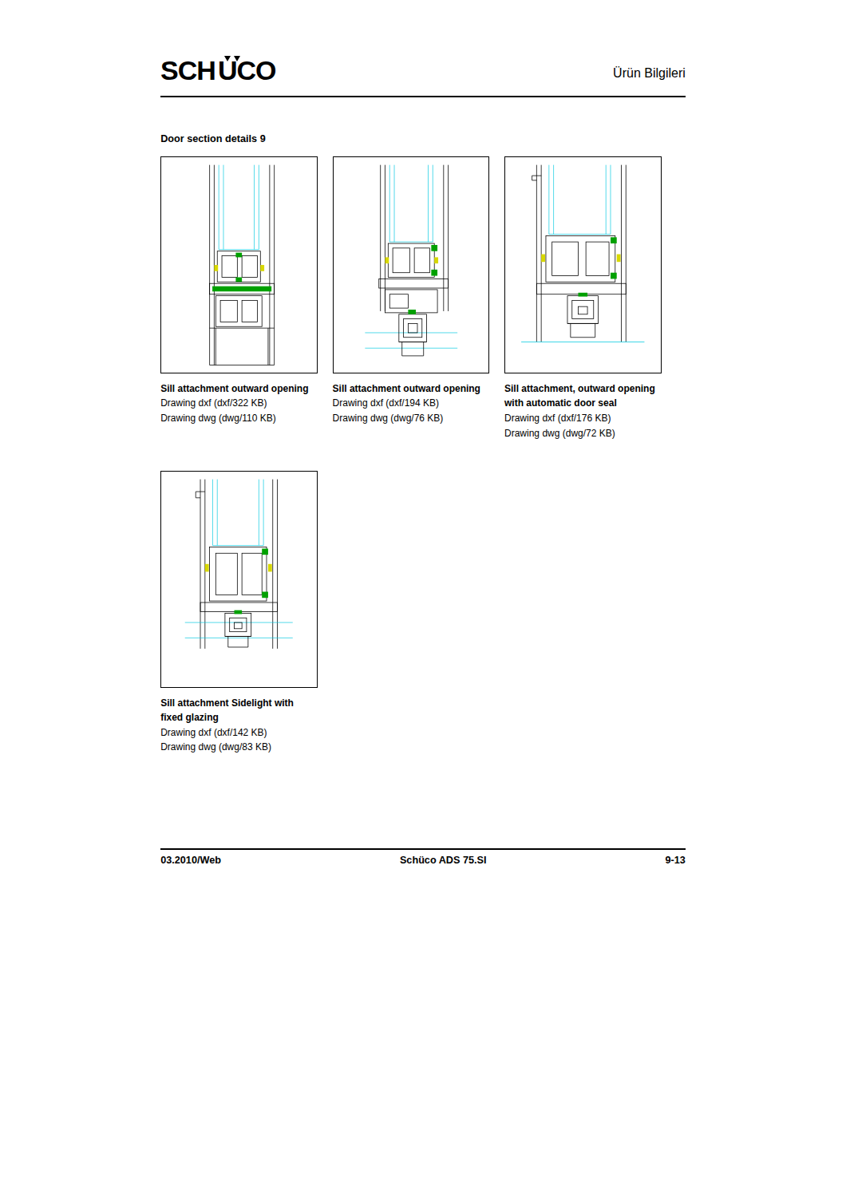SCH UCO
Ürün Bilgileri
Door section details 9
Sill attachment outward opening Drawing dxf (dxf/322 KB) Drawing dwg (dwg/110 KB)
Sill attachment outward opening Drawing dxf (dxf/194 KB) Drawing dwg (dwg/76 KB)
Sill attachment, outward opening with automatic door seal Drawing dxf (dxf/176 KB) Drawing dwg (dwg/72 KB)
Sill attachment Sidelight with fixed glazing Drawing dxf (dxf/142 KB) Drawing dwg (dwg/83 KB)
03.2010/Web
Schüco ADS 75.SI
9-13